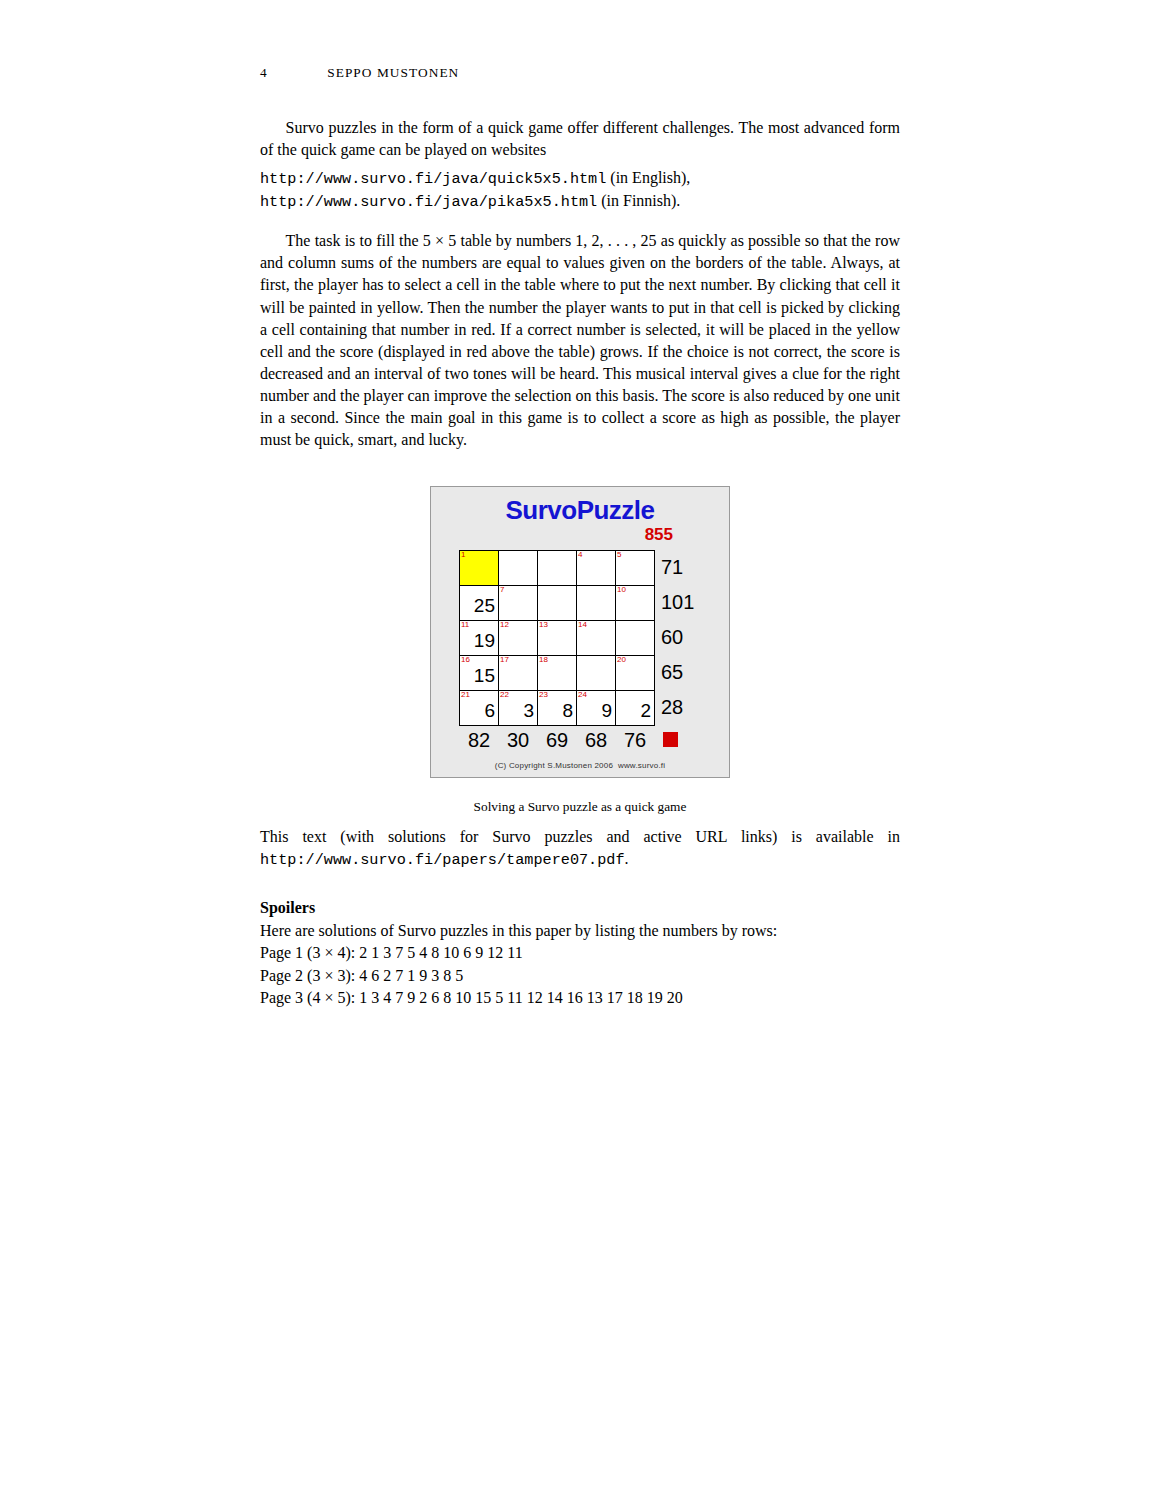4 Seppo Mustonen
Survo puzzles in the form of a quick game offer different challenges. The most advanced form of the quick game can be played on websites
http://www.survo.fi/java/quick5x5.html (in English),
http://www.survo.fi/java/pika5x5.html (in Finnish).
The task is to fill the 5 × 5 table by numbers 1, 2, . . . , 25 as quickly as possible so that the row and column sums of the numbers are equal to values given on the borders of the table. Always, at first, the player has to select a cell in the table where to put the next number. By clicking that cell it will be painted in yellow. Then the number the player wants to put in that cell is picked by clicking a cell containing that number in red. If a correct number is selected, it will be placed in the yellow cell and the score (displayed in red above the table) grows. If the choice is not correct, the score is decreased and an interval of two tones will be heard. This musical interval gives a clue for the right number and the player can improve the selection on this basis. The score is also reduced by one unit in a second. Since the main goal in this game is to collect a score as high as possible, the player must be quick, smart, and lucky.
SurvoPuzzle
855
| 1 | | | 4 | 5 | 71 |
| 25 | 7 | | | 10 | 101 |
| 11 19 | 12 | 13 | 14 | | 60 |
| 16 15 | 17 | 18 | | 20 | 65 |
| 21 6 | 22 3 | 23 8 | 24 9 | 2 | 28 |
| 82 | 30 | 69 | 68 | 76 | |
(C) Copyright S.Mustonen 2006 www.survo.fi
Solving a Survo puzzle as a quick game
This text (with solutions for Survo puzzles and active URL links) is available in http://www.survo.fi/papers/tampere07.pdf.
Spoilers
Here are solutions of Survo puzzles in this paper by listing the numbers by rows:
Page 1 (3 × 4): 2 1 3 7 5 4 8 10 6 9 12 11
Page 2 (3 × 3): 4 6 2 7 1 9 3 8 5
Page 3 (4 × 5): 1 3 4 7 9 2 6 8 10 15 5 11 12 14 16 13 17 18 19 20